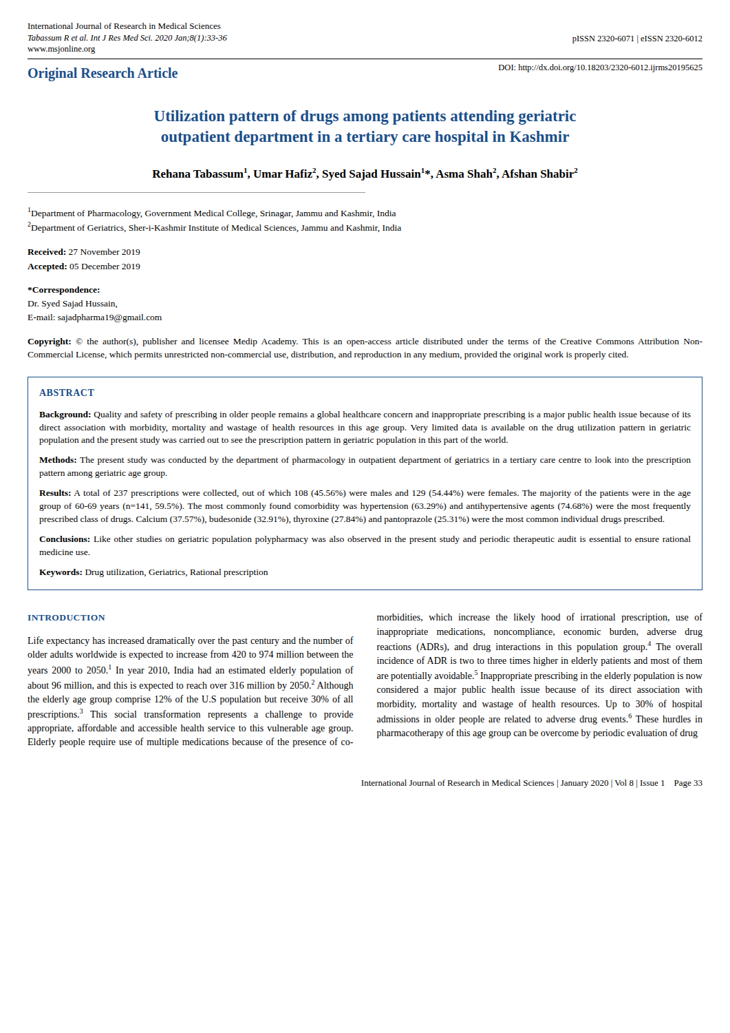International Journal of Research in Medical Sciences
Tabassum R et al. Int J Res Med Sci. 2020 Jan;8(1):33-36
www.msjonline.org
pISSN 2320-6071 | eISSN 2320-6012
DOI: http://dx.doi.org/10.18203/2320-6012.ijrms20195625
Original Research Article
Utilization pattern of drugs among patients attending geriatric
outpatient department in a tertiary care hospital in Kashmir
Rehana Tabassum1, Umar Hafiz2, Syed Sajad Hussain1*, Asma Shah2, Afshan Shabir2
1Department of Pharmacology, Government Medical College, Srinagar, Jammu and Kashmir, India
2Department of Geriatrics, Sher-i-Kashmir Institute of Medical Sciences, Jammu and Kashmir, India
Received: 27 November 2019
Accepted: 05 December 2019
*Correspondence:
Dr. Syed Sajad Hussain,
E-mail: sajadpharma19@gmail.com
Copyright: © the author(s), publisher and licensee Medip Academy. This is an open-access article distributed under the terms of the Creative Commons Attribution Non-Commercial License, which permits unrestricted non-commercial use, distribution, and reproduction in any medium, provided the original work is properly cited.
ABSTRACT
Background: Quality and safety of prescribing in older people remains a global healthcare concern and inappropriate prescribing is a major public health issue because of its direct association with morbidity, mortality and wastage of health resources in this age group. Very limited data is available on the drug utilization pattern in geriatric population and the present study was carried out to see the prescription pattern in geriatric population in this part of the world.
Methods: The present study was conducted by the department of pharmacology in outpatient department of geriatrics in a tertiary care centre to look into the prescription pattern among geriatric age group.
Results: A total of 237 prescriptions were collected, out of which 108 (45.56%) were males and 129 (54.44%) were females. The majority of the patients were in the age group of 60-69 years (n=141, 59.5%). The most commonly found comorbidity was hypertension (63.29%) and antihypertensive agents (74.68%) were the most frequently prescribed class of drugs. Calcium (37.57%), budesonide (32.91%), thyroxine (27.84%) and pantoprazole (25.31%) were the most common individual drugs prescribed.
Conclusions: Like other studies on geriatric population polypharmacy was also observed in the present study and periodic therapeutic audit is essential to ensure rational medicine use.
Keywords: Drug utilization, Geriatrics, Rational prescription
INTRODUCTION
Life expectancy has increased dramatically over the past century and the number of older adults worldwide is expected to increase from 420 to 974 million between the years 2000 to 2050.1 In year 2010, India had an estimated elderly population of about 96 million, and this is expected to reach over 316 million by 2050.2 Although the elderly age group comprise 12% of the U.S population but receive 30% of all prescriptions.3 This social transformation represents a challenge to provide appropriate, affordable and accessible health service to this vulnerable age group. Elderly people require use of multiple medications because of the presence of co-morbidities, which increase the likely hood of irrational prescription, use of inappropriate medications, noncompliance, economic burden, adverse drug reactions (ADRs), and drug interactions in this population group.4 The overall incidence of ADR is two to three times higher in elderly patients and most of them are potentially avoidable.5 Inappropriate prescribing in the elderly population is now considered a major public health issue because of its direct association with morbidity, mortality and wastage of health resources. Up to 30% of hospital admissions in older people are related to adverse drug events.6 These hurdles in pharmacotherapy of this age group can be overcome by periodic evaluation of drug
International Journal of Research in Medical Sciences | January 2020 | Vol 8 | Issue 1 Page 33